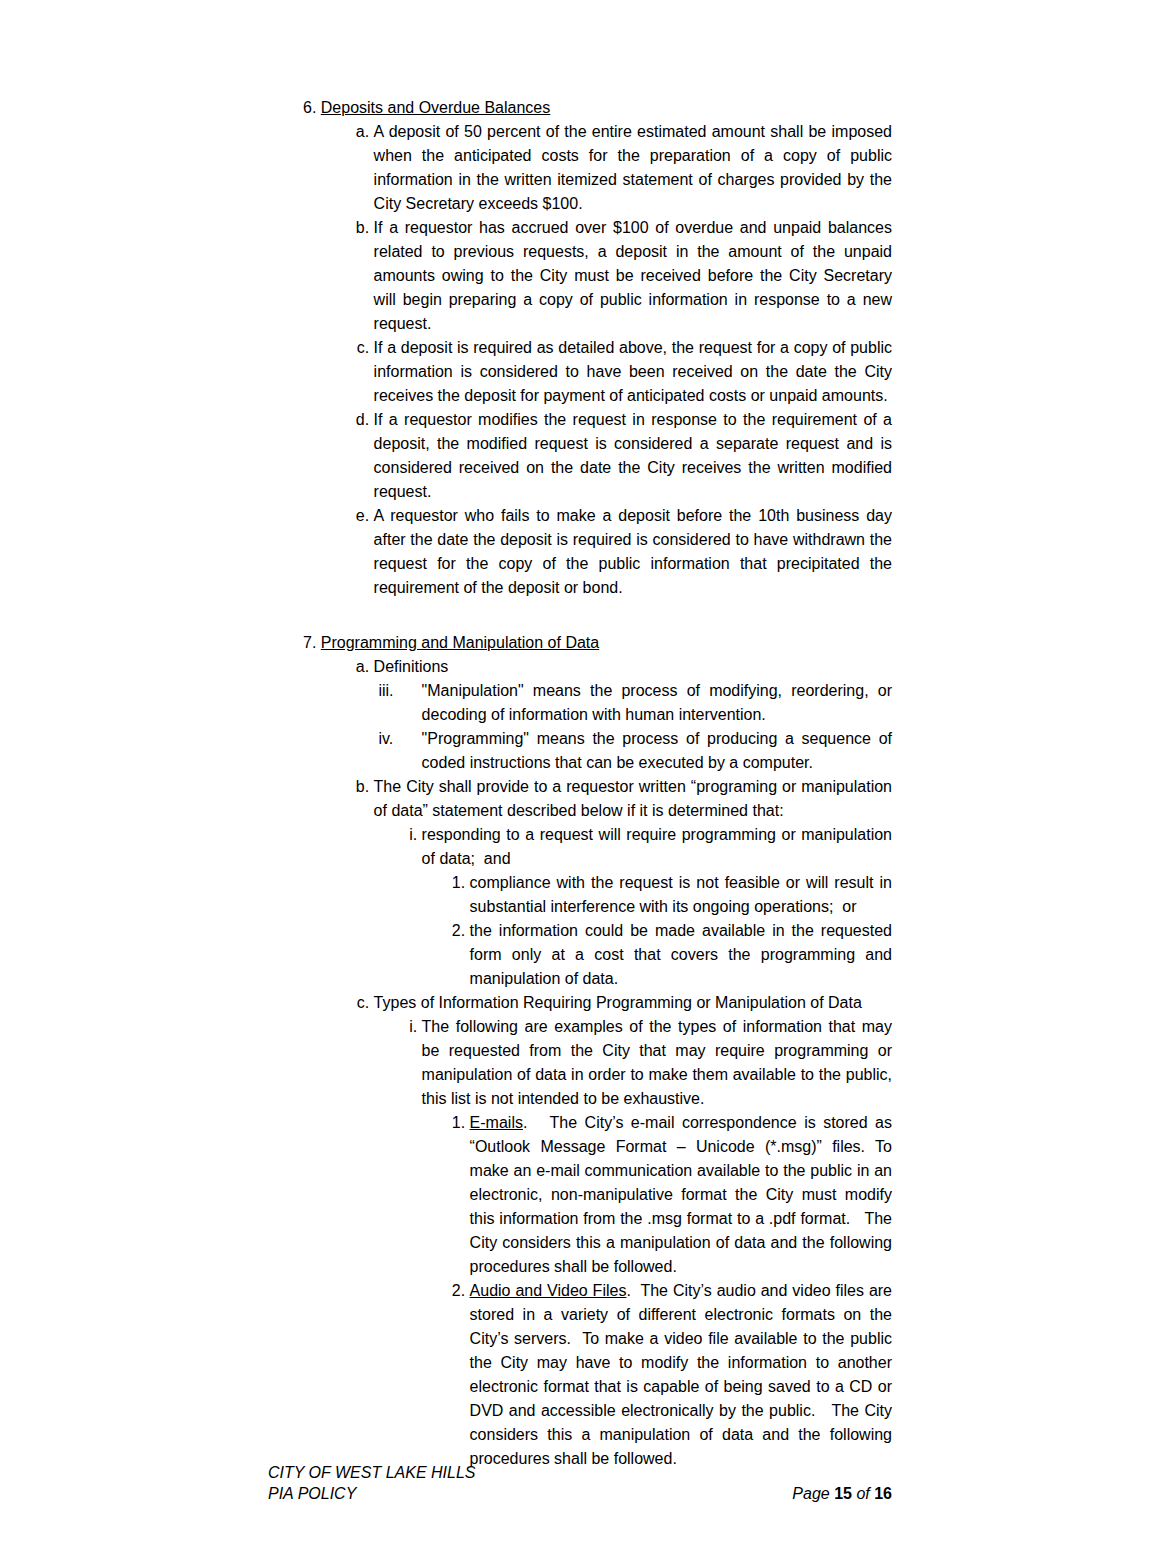Deposits and Overdue Balances
A deposit of 50 percent of the entire estimated amount shall be imposed when the anticipated costs for the preparation of a copy of public information in the written itemized statement of charges provided by the City Secretary exceeds $100.
If a requestor has accrued over $100 of overdue and unpaid balances related to previous requests, a deposit in the amount of the unpaid amounts owing to the City must be received before the City Secretary will begin preparing a copy of public information in response to a new request.
If a deposit is required as detailed above, the request for a copy of public information is considered to have been received on the date the City receives the deposit for payment of anticipated costs or unpaid amounts.
If a requestor modifies the request in response to the requirement of a deposit, the modified request is considered a separate request and is considered received on the date the City receives the written modified request.
A requestor who fails to make a deposit before the 10th business day after the date the deposit is required is considered to have withdrawn the request for the copy of the public information that precipitated the requirement of the deposit or bond.
Programming and Manipulation of Data
Definitions
"Manipulation" means the process of modifying, reordering, or decoding of information with human intervention.
"Programming" means the process of producing a sequence of coded instructions that can be executed by a computer.
The City shall provide to a requestor written “programing or manipulation of data” statement described below if it is determined that:
responding to a request will require programming or manipulation of data; and
compliance with the request is not feasible or will result in substantial interference with its ongoing operations; or
the information could be made available in the requested form only at a cost that covers the programming and manipulation of data.
Types of Information Requiring Programming or Manipulation of Data
The following are examples of the types of information that may be requested from the City that may require programming or manipulation of data in order to make them available to the public, this list is not intended to be exhaustive.
E-mails. The City’s e-mail correspondence is stored as “Outlook Message Format – Unicode (*.msg)” files. To make an e-mail communication available to the public in an electronic, non-manipulative format the City must modify this information from the .msg format to a .pdf format. The City considers this a manipulation of data and the following procedures shall be followed.
Audio and Video Files. The City’s audio and video files are stored in a variety of different electronic formats on the City’s servers. To make a video file available to the public the City may have to modify the information to another electronic format that is capable of being saved to a CD or DVD and accessible electronically by the public. The City considers this a manipulation of data and the following procedures shall be followed.
CITY OF WEST LAKE HILLS
PIA POLICY
Page 15 of 16